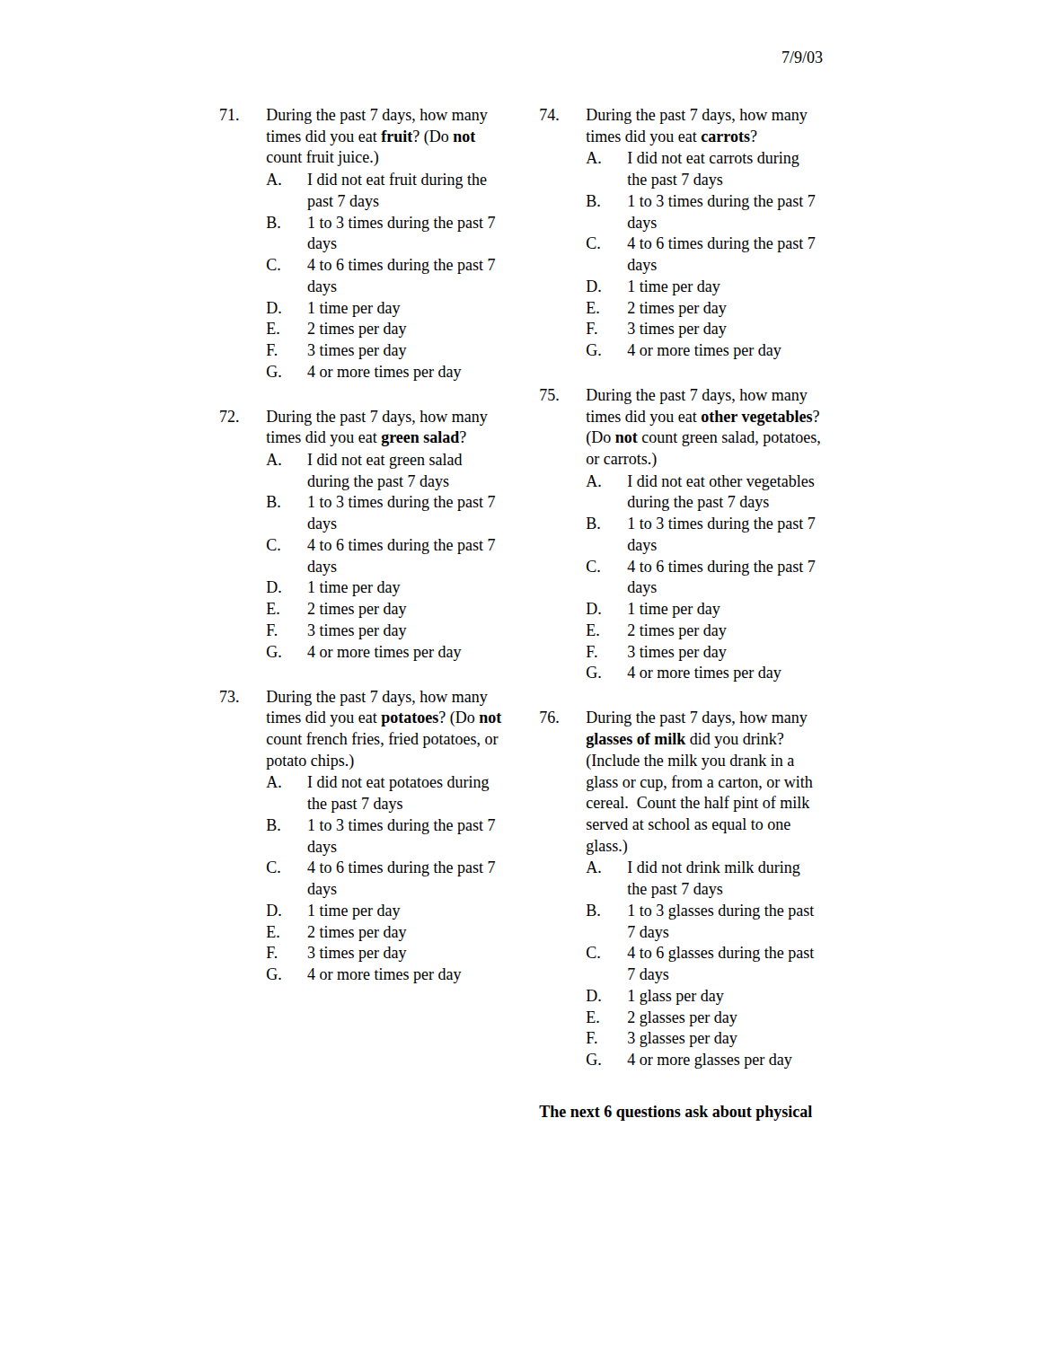7/9/03
71.
During the past 7 days, how many times did you eat fruit? (Do not count fruit juice.)
A. I did not eat fruit during the past 7 days
B. 1 to 3 times during the past 7 days
C. 4 to 6 times during the past 7 days
D. 1 time per day
E. 2 times per day
F. 3 times per day
G. 4 or more times per day
72.
During the past 7 days, how many times did you eat green salad?
A. I did not eat green salad during the past 7 days
B. 1 to 3 times during the past 7 days
C. 4 to 6 times during the past 7 days
D. 1 time per day
E. 2 times per day
F. 3 times per day
G. 4 or more times per day
73.
During the past 7 days, how many times did you eat potatoes? (Do not count french fries, fried potatoes, or potato chips.)
A. I did not eat potatoes during the past 7 days
B. 1 to 3 times during the past 7 days
C. 4 to 6 times during the past 7 days
D. 1 time per day
E. 2 times per day
F. 3 times per day
G. 4 or more times per day
74.
During the past 7 days, how many times did you eat carrots?
A. I did not eat carrots during the past 7 days
B. 1 to 3 times during the past 7 days
C. 4 to 6 times during the past 7 days
D. 1 time per day
E. 2 times per day
F. 3 times per day
G. 4 or more times per day
75.
During the past 7 days, how many times did you eat other vegetables? (Do not count green salad, potatoes, or carrots.)
A. I did not eat other vegetables during the past 7 days
B. 1 to 3 times during the past 7 days
C. 4 to 6 times during the past 7 days
D. 1 time per day
E. 2 times per day
F. 3 times per day
G. 4 or more times per day
76.
During the past 7 days, how many glasses of milk did you drink? (Include the milk you drank in a glass or cup, from a carton, or with cereal. Count the half pint of milk served at school as equal to one glass.)
A. I did not drink milk during the past 7 days
B. 1 to 3 glasses during the past 7 days
C. 4 to 6 glasses during the past 7 days
D. 1 glass per day
E. 2 glasses per day
F. 3 glasses per day
G. 4 or more glasses per day
The next 6 questions ask about physical